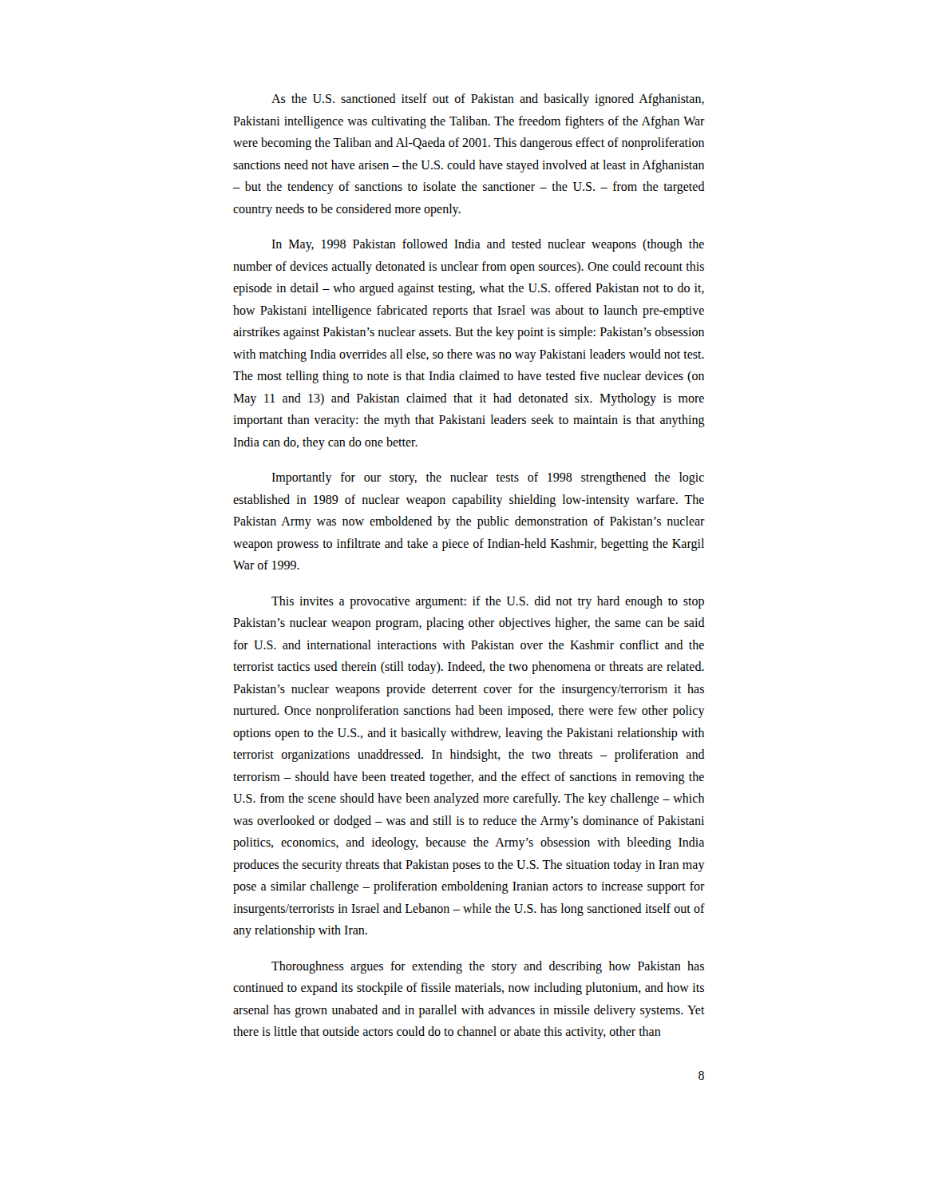As the U.S. sanctioned itself out of Pakistan and basically ignored Afghanistan, Pakistani intelligence was cultivating the Taliban. The freedom fighters of the Afghan War were becoming the Taliban and Al-Qaeda of 2001. This dangerous effect of nonproliferation sanctions need not have arisen – the U.S. could have stayed involved at least in Afghanistan – but the tendency of sanctions to isolate the sanctioner – the U.S. – from the targeted country needs to be considered more openly.
In May, 1998 Pakistan followed India and tested nuclear weapons (though the number of devices actually detonated is unclear from open sources). One could recount this episode in detail – who argued against testing, what the U.S. offered Pakistan not to do it, how Pakistani intelligence fabricated reports that Israel was about to launch pre-emptive airstrikes against Pakistan’s nuclear assets. But the key point is simple: Pakistan’s obsession with matching India overrides all else, so there was no way Pakistani leaders would not test. The most telling thing to note is that India claimed to have tested five nuclear devices (on May 11 and 13) and Pakistan claimed that it had detonated six. Mythology is more important than veracity: the myth that Pakistani leaders seek to maintain is that anything India can do, they can do one better.
Importantly for our story, the nuclear tests of 1998 strengthened the logic established in 1989 of nuclear weapon capability shielding low-intensity warfare. The Pakistan Army was now emboldened by the public demonstration of Pakistan’s nuclear weapon prowess to infiltrate and take a piece of Indian-held Kashmir, begetting the Kargil War of 1999.
This invites a provocative argument: if the U.S. did not try hard enough to stop Pakistan’s nuclear weapon program, placing other objectives higher, the same can be said for U.S. and international interactions with Pakistan over the Kashmir conflict and the terrorist tactics used therein (still today). Indeed, the two phenomena or threats are related. Pakistan’s nuclear weapons provide deterrent cover for the insurgency/terrorism it has nurtured. Once nonproliferation sanctions had been imposed, there were few other policy options open to the U.S., and it basically withdrew, leaving the Pakistani relationship with terrorist organizations unaddressed. In hindsight, the two threats – proliferation and terrorism – should have been treated together, and the effect of sanctions in removing the U.S. from the scene should have been analyzed more carefully. The key challenge – which was overlooked or dodged – was and still is to reduce the Army’s dominance of Pakistani politics, economics, and ideology, because the Army’s obsession with bleeding India produces the security threats that Pakistan poses to the U.S. The situation today in Iran may pose a similar challenge – proliferation emboldening Iranian actors to increase support for insurgents/terrorists in Israel and Lebanon – while the U.S. has long sanctioned itself out of any relationship with Iran.
Thoroughness argues for extending the story and describing how Pakistan has continued to expand its stockpile of fissile materials, now including plutonium, and how its arsenal has grown unabated and in parallel with advances in missile delivery systems. Yet there is little that outside actors could do to channel or abate this activity, other than
8